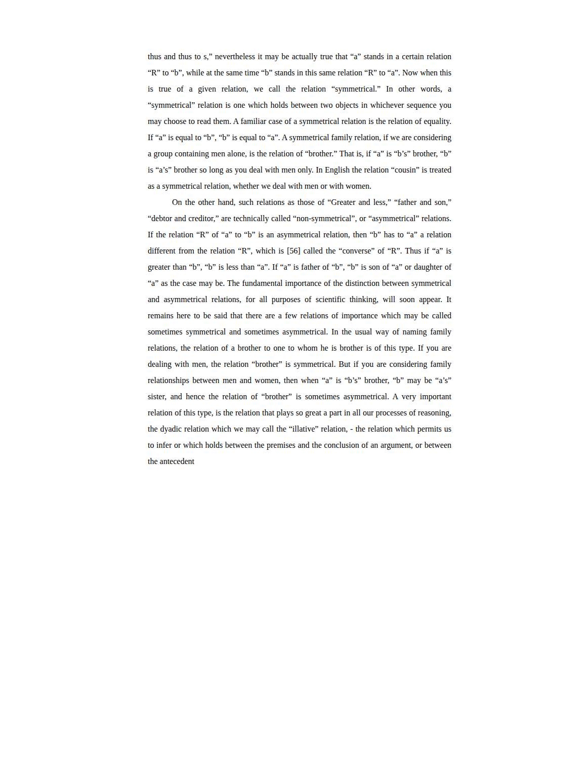thus and thus to s,” nevertheless it may be actually true that “a” stands in a certain relation “R” to “b”, while at the same time “b” stands in this same relation “R” to “a”. Now when this is true of a given relation, we call the relation “symmetrical.” In other words, a “symmetrical” relation is one which holds between two objects in whichever sequence you may choose to read them. A familiar case of a symmetrical relation is the relation of equality. If “a” is equal to “b”, “b” is equal to “a”. A symmetrical family relation, if we are considering a group containing men alone, is the relation of “brother.” That is, if “a” is “b’s” brother, “b” is “a’s” brother so long as you deal with men only. In English the relation “cousin” is treated as a symmetrical relation, whether we deal with men or with women.
On the other hand, such relations as those of “Greater and less,” “father and son,” “debtor and creditor,” are technically called “non-symmetrical”, or “asymmetrical” relations. If the relation “R” of “a” to “b” is an asymmetrical relation, then “b” has to “a” a relation different from the relation “R”, which is [56] called the “converse” of “R”. Thus if “a” is greater than “b”, “b” is less than “a”. If “a” is father of “b”, “b” is son of “a” or daughter of “a” as the case may be. The fundamental importance of the distinction between symmetrical and asymmetrical relations, for all purposes of scientific thinking, will soon appear. It remains here to be said that there are a few relations of importance which may be called sometimes symmetrical and sometimes asymmetrical. In the usual way of naming family relations, the relation of a brother to one to whom he is brother is of this type. If you are dealing with men, the relation “brother” is symmetrical. But if you are considering family relationships between men and women, then when “a” is “b’s” brother, “b” may be “a’s” sister, and hence the relation of “brother” is sometimes asymmetrical. A very important relation of this type, is the relation that plays so great a part in all our processes of reasoning, the dyadic relation which we may call the “illative” relation, - the relation which permits us to infer or which holds between the premises and the conclusion of an argument, or between the antecedent